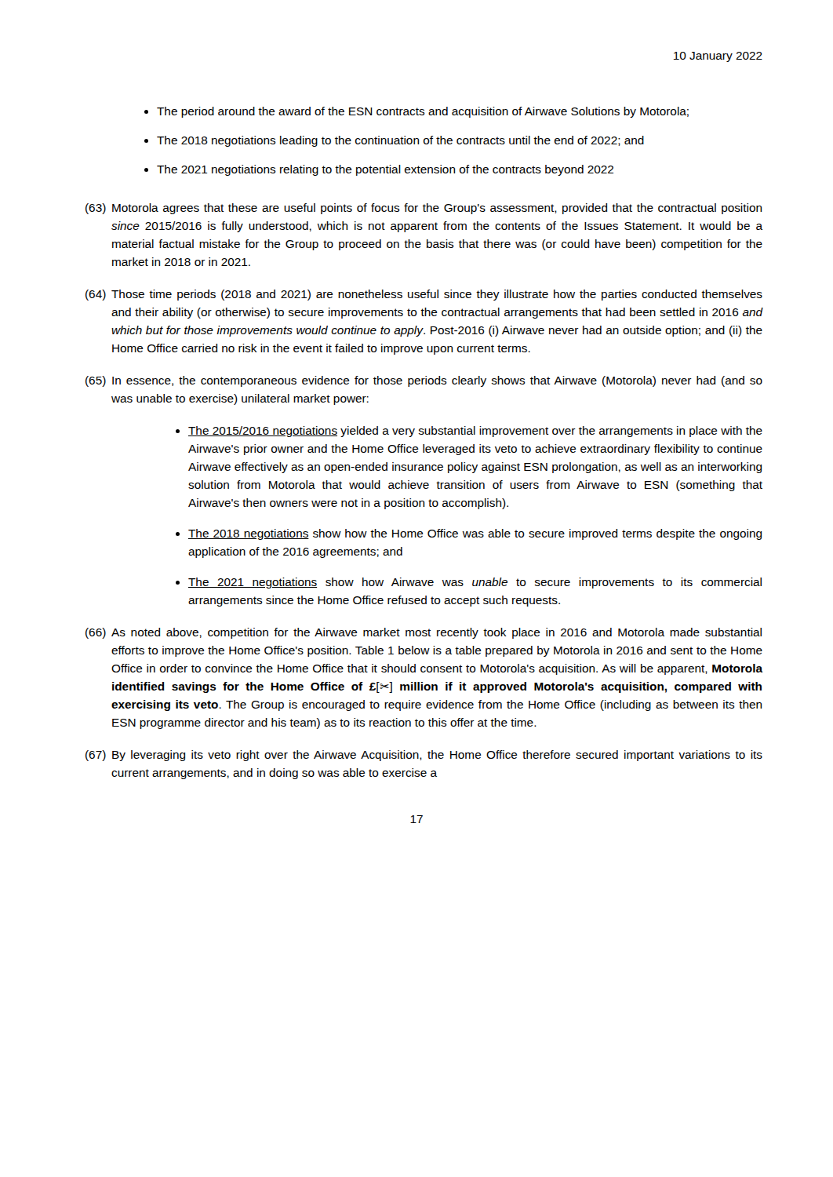10 January 2022
The period around the award of the ESN contracts and acquisition of Airwave Solutions by Motorola;
The 2018 negotiations leading to the continuation of the contracts until the end of 2022; and
The 2021 negotiations relating to the potential extension of the contracts beyond 2022
(63)
Motorola agrees that these are useful points of focus for the Group's assessment, provided that the contractual position since 2015/2016 is fully understood, which is not apparent from the contents of the Issues Statement. It would be a material factual mistake for the Group to proceed on the basis that there was (or could have been) competition for the market in 2018 or in 2021.
(64)
Those time periods (2018 and 2021) are nonetheless useful since they illustrate how the parties conducted themselves and their ability (or otherwise) to secure improvements to the contractual arrangements that had been settled in 2016 and which but for those improvements would continue to apply. Post-2016 (i) Airwave never had an outside option; and (ii) the Home Office carried no risk in the event it failed to improve upon current terms.
(65)
In essence, the contemporaneous evidence for those periods clearly shows that Airwave (Motorola) never had (and so was unable to exercise) unilateral market power:
The 2015/2016 negotiations yielded a very substantial improvement over the arrangements in place with the Airwave's prior owner and the Home Office leveraged its veto to achieve extraordinary flexibility to continue Airwave effectively as an open-ended insurance policy against ESN prolongation, as well as an interworking solution from Motorola that would achieve transition of users from Airwave to ESN (something that Airwave's then owners were not in a position to accomplish).
The 2018 negotiations show how the Home Office was able to secure improved terms despite the ongoing application of the 2016 agreements; and
The 2021 negotiations show how Airwave was unable to secure improvements to its commercial arrangements since the Home Office refused to accept such requests.
(66)
As noted above, competition for the Airwave market most recently took place in 2016 and Motorola made substantial efforts to improve the Home Office's position. Table 1 below is a table prepared by Motorola in 2016 and sent to the Home Office in order to convince the Home Office that it should consent to Motorola's acquisition. As will be apparent, Motorola identified savings for the Home Office of £[✂] million if it approved Motorola's acquisition, compared with exercising its veto. The Group is encouraged to require evidence from the Home Office (including as between its then ESN programme director and his team) as to its reaction to this offer at the time.
(67)
By leveraging its veto right over the Airwave Acquisition, the Home Office therefore secured important variations to its current arrangements, and in doing so was able to exercise a
17